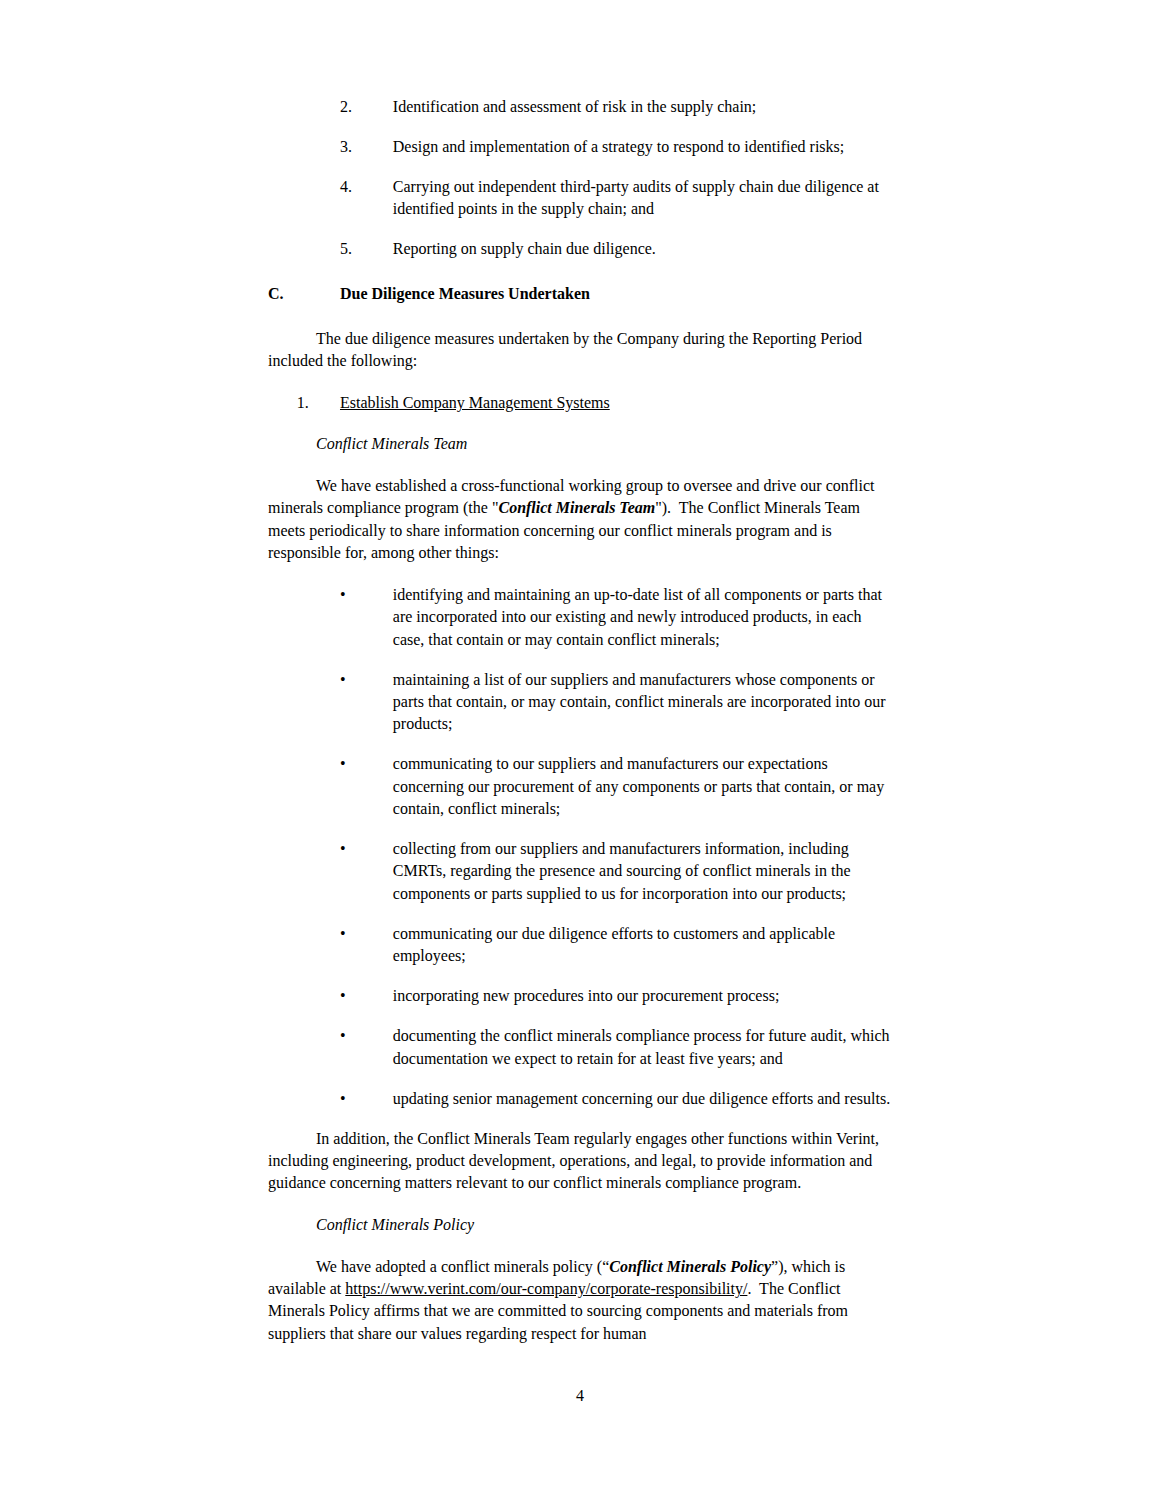2.
Identification and assessment of risk in the supply chain;
3.
Design and implementation of a strategy to respond to identified risks;
4.
Carrying out independent third-party audits of supply chain due diligence at identified points in the supply chain; and
5.
Reporting on supply chain due diligence.
C.
Due Diligence Measures Undertaken
The due diligence measures undertaken by the Company during the Reporting Period included the following:
1.
Establish Company Management Systems
Conflict Minerals Team
We have established a cross-functional working group to oversee and drive our conflict minerals compliance program (the "Conflict Minerals Team"). The Conflict Minerals Team meets periodically to share information concerning our conflict minerals program and is responsible for, among other things:
•
identifying and maintaining an up-to-date list of all components or parts that are incorporated into our existing and newly introduced products, in each case, that contain or may contain conflict minerals;
•
maintaining a list of our suppliers and manufacturers whose components or parts that contain, or may contain, conflict minerals are incorporated into our products;
•
communicating to our suppliers and manufacturers our expectations concerning our procurement of any components or parts that contain, or may contain, conflict minerals;
•
collecting from our suppliers and manufacturers information, including CMRTs, regarding the presence and sourcing of conflict minerals in the components or parts supplied to us for incorporation into our products;
•
communicating our due diligence efforts to customers and applicable employees;
•
incorporating new procedures into our procurement process;
•
documenting the conflict minerals compliance process for future audit, which documentation we expect to retain for at least five years; and
•
updating senior management concerning our due diligence efforts and results.
In addition, the Conflict Minerals Team regularly engages other functions within Verint, including engineering, product development, operations, and legal, to provide information and guidance concerning matters relevant to our conflict minerals compliance program.
Conflict Minerals Policy
We have adopted a conflict minerals policy (“Conflict Minerals Policy”), which is available at https://www.verint.com/our-company/corporate-responsibility/. The Conflict Minerals Policy affirms that we are committed to sourcing components and materials from suppliers that share our values regarding respect for human
4